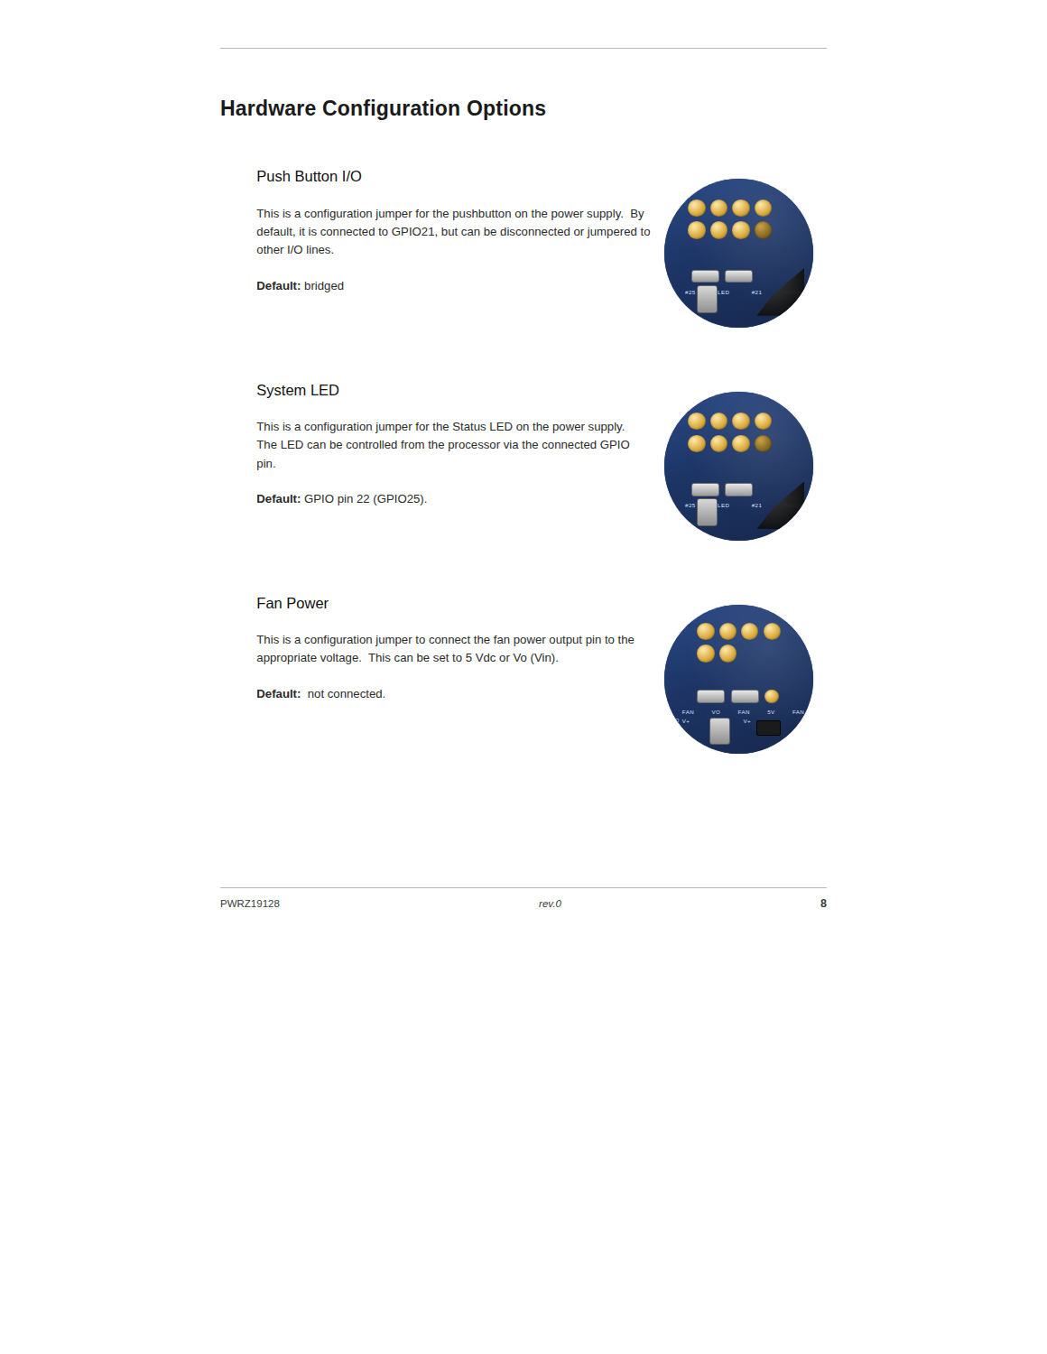Hardware Configuration Options
Push Button I/O
This is a configuration jumper for the pushbutton on the power supply. By default, it is connected to GPIO21, but can be disconnected or jumpered to other I/O lines.
Default: bridged
#25 LED#21 SHDN
GND
System LED
This is a configuration jumper for the Status LED on the power supply. The LED can be controlled from the processor via the connected GPIO pin.
Default: GPIO pin 22 (GPIO25).
#25 LED#21 SHDN
GND
Fan Power
This is a configuration jumper to connect the fan power output pin to the appropriate voltage. This can be set to 5 Vdc or Vo (Vin).
Default: not connected.
FAN VO FAN 5V FAN
V+ V+
GPIO
PWRZ19128 rev.0 8